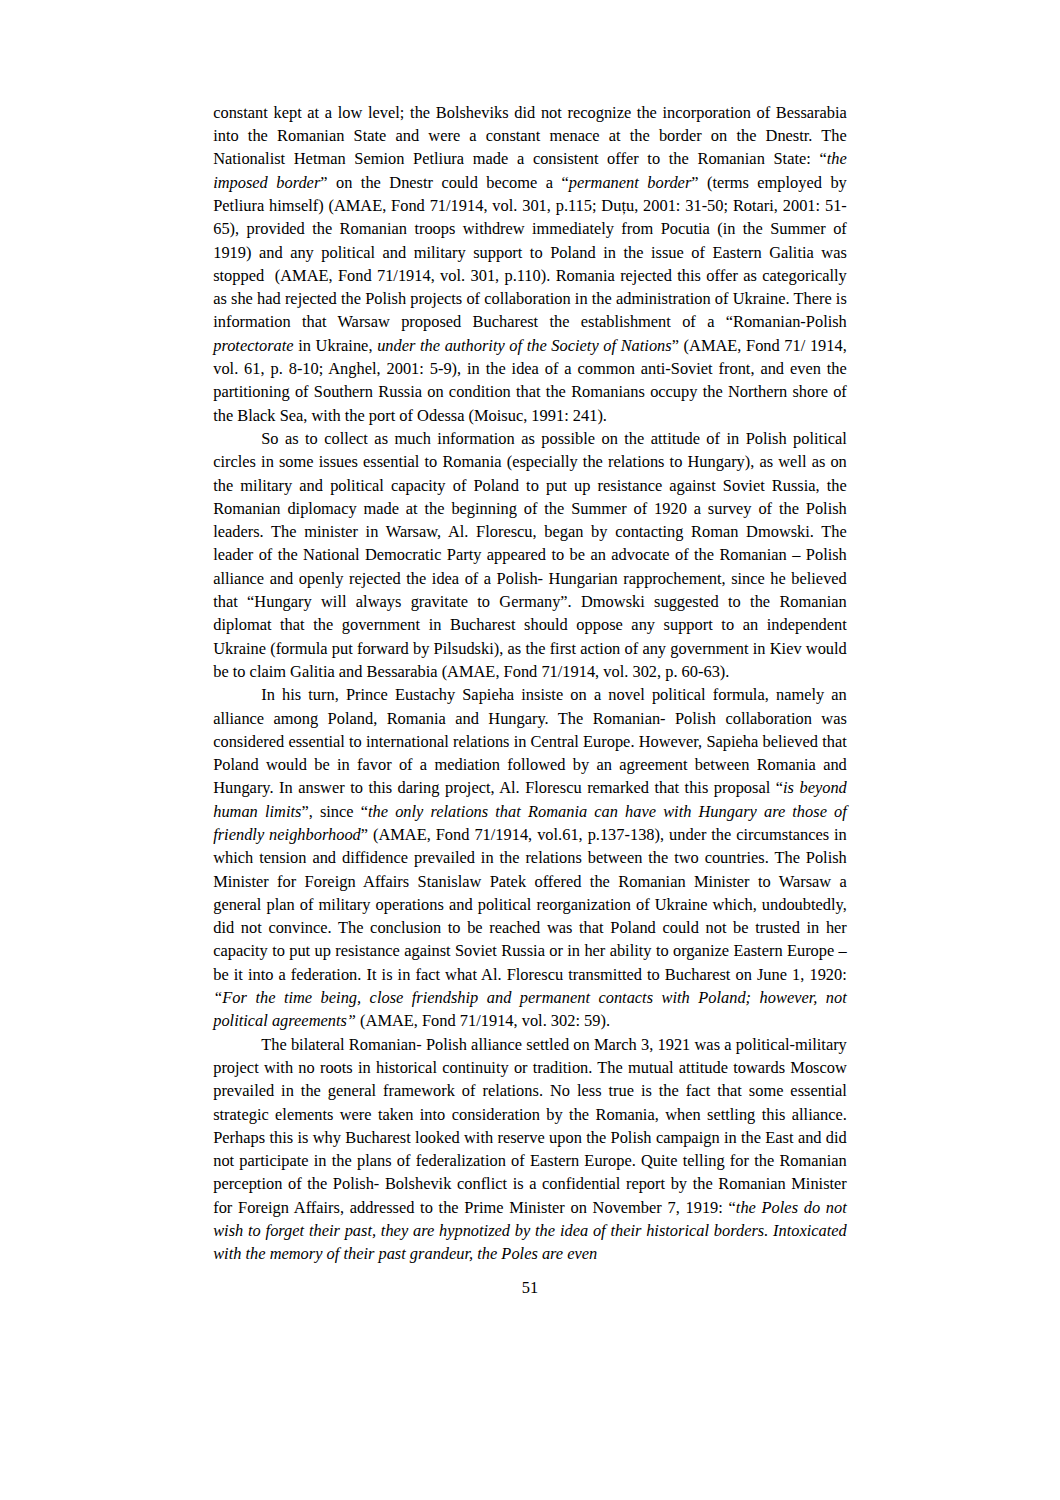constant kept at a low level; the Bolsheviks did not recognize the incorporation of Bessarabia into the Romanian State and were a constant menace at the border on the Dnestr. The Nationalist Hetman Semion Petliura made a consistent offer to the Romanian State: “the imposed border” on the Dnestr could become a “permanent border” (terms employed by Petliura himself) (AMAE, Fond 71/1914, vol. 301, p.115; Duțu, 2001: 31-50; Rotari, 2001: 51-65), provided the Romanian troops withdrew immediately from Pocutia (in the Summer of 1919) and any political and military support to Poland in the issue of Eastern Galitia was stopped (AMAE, Fond 71/1914, vol. 301, p.110). Romania rejected this offer as categorically as she had rejected the Polish projects of collaboration in the administration of Ukraine. There is information that Warsaw proposed Bucharest the establishment of a “Romanian-Polish protectorate in Ukraine, under the authority of the Society of Nations” (AMAE, Fond 71/ 1914, vol. 61, p. 8-10; Anghel, 2001: 5-9), in the idea of a common anti-Soviet front, and even the partitioning of Southern Russia on condition that the Romanians occupy the Northern shore of the Black Sea, with the port of Odessa (Moisuc, 1991: 241).
So as to collect as much information as possible on the attitude of in Polish political circles in some issues essential to Romania (especially the relations to Hungary), as well as on the military and political capacity of Poland to put up resistance against Soviet Russia, the Romanian diplomacy made at the beginning of the Summer of 1920 a survey of the Polish leaders. The minister in Warsaw, Al. Florescu, began by contacting Roman Dmowski. The leader of the National Democratic Party appeared to be an advocate of the Romanian – Polish alliance and openly rejected the idea of a Polish- Hungarian rapprochement, since he believed that “Hungary will always gravitate to Germany”. Dmowski suggested to the Romanian diplomat that the government in Bucharest should oppose any support to an independent Ukraine (formula put forward by Pilsudski), as the first action of any government in Kiev would be to claim Galitia and Bessarabia (AMAE, Fond 71/1914, vol. 302, p. 60-63).
In his turn, Prince Eustachy Sapieha insiste on a novel political formula, namely an alliance among Poland, Romania and Hungary. The Romanian- Polish collaboration was considered essential to international relations in Central Europe. However, Sapieha believed that Poland would be in favor of a mediation followed by an agreement between Romania and Hungary. In answer to this daring project, Al. Florescu remarked that this proposal “is beyond human limits”, since “the only relations that Romania can have with Hungary are those of friendly neighborhood” (AMAE, Fond 71/1914, vol.61, p.137-138), under the circumstances in which tension and diffidence prevailed in the relations between the two countries. The Polish Minister for Foreign Affairs Stanislaw Patek offered the Romanian Minister to Warsaw a general plan of military operations and political reorganization of Ukraine which, undoubtedly, did not convince. The conclusion to be reached was that Poland could not be trusted in her capacity to put up resistance against Soviet Russia or in her ability to organize Eastern Europe – be it into a federation. It is in fact what Al. Florescu transmitted to Bucharest on June 1, 1920: “For the time being, close friendship and permanent contacts with Poland; however, not political agreements” (AMAE, Fond 71/1914, vol. 302: 59).
The bilateral Romanian- Polish alliance settled on March 3, 1921 was a political-military project with no roots in historical continuity or tradition. The mutual attitude towards Moscow prevailed in the general framework of relations. No less true is the fact that some essential strategic elements were taken into consideration by the Romania, when settling this alliance. Perhaps this is why Bucharest looked with reserve upon the Polish campaign in the East and did not participate in the plans of federalization of Eastern Europe. Quite telling for the Romanian perception of the Polish- Bolshevik conflict is a confidential report by the Romanian Minister for Foreign Affairs, addressed to the Prime Minister on November 7, 1919: “the Poles do not wish to forget their past, they are hypnotized by the idea of their historical borders. Intoxicated with the memory of their past grandeur, the Poles are even
51